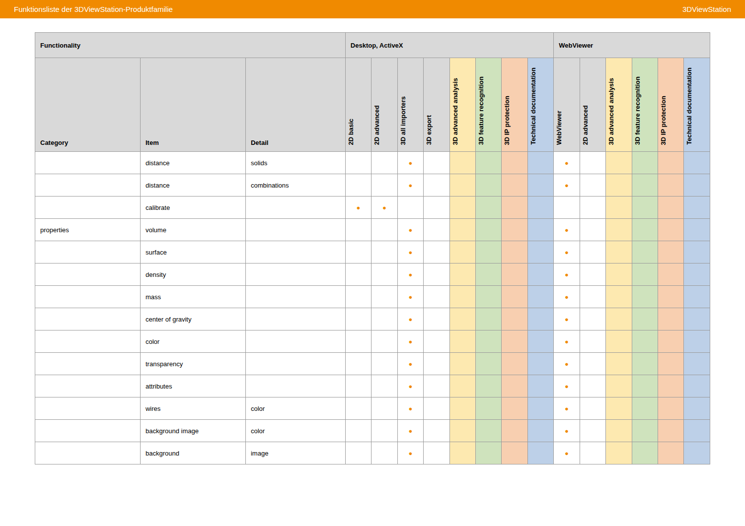Funktionsliste der 3DViewStation-Produktfamilie
3DViewStation
| Functionality | Desktop, ActiveX | WebViewer |
| --- | --- | --- |
| Category | Item | Detail | 2D basic | 2D advanced | 3D all importers | 3D export | 3D advanced analysis | 3D feature recognition | 3D IP protection | Technical documentation | WebViewer | 2D advanced | 3D advanced analysis | 3D feature recognition | 3D IP protection | Technical documentation |
| | distance | solids | | | | | | | | | | | | | | |
| | distance | combinations | | | | | | | | | | | | | | |
| | calibrate | | | | | | | | | | | | | | | |
| properties | volume | | | | | | | | | | | | | | | |
| | surface | | | | | | | | | | | | | | | |
| | density | | | | | | | | | | | | | | | |
| | mass | | | | | | | | | | | | | | | |
| | center of gravity | | | | | | | | | | | | | | | |
| | color | | | | | | | | | | | | | | | |
| | transparency | | | | | | | | | | | | | | | |
| | attributes | | | | | | | | | | | | | | | |
| | wires | color | | | | | | | | | | | | | | |
| | background image | color | | | | | | | | | | | | | | |
| | background | image | | | | | | | | | | | | | | |